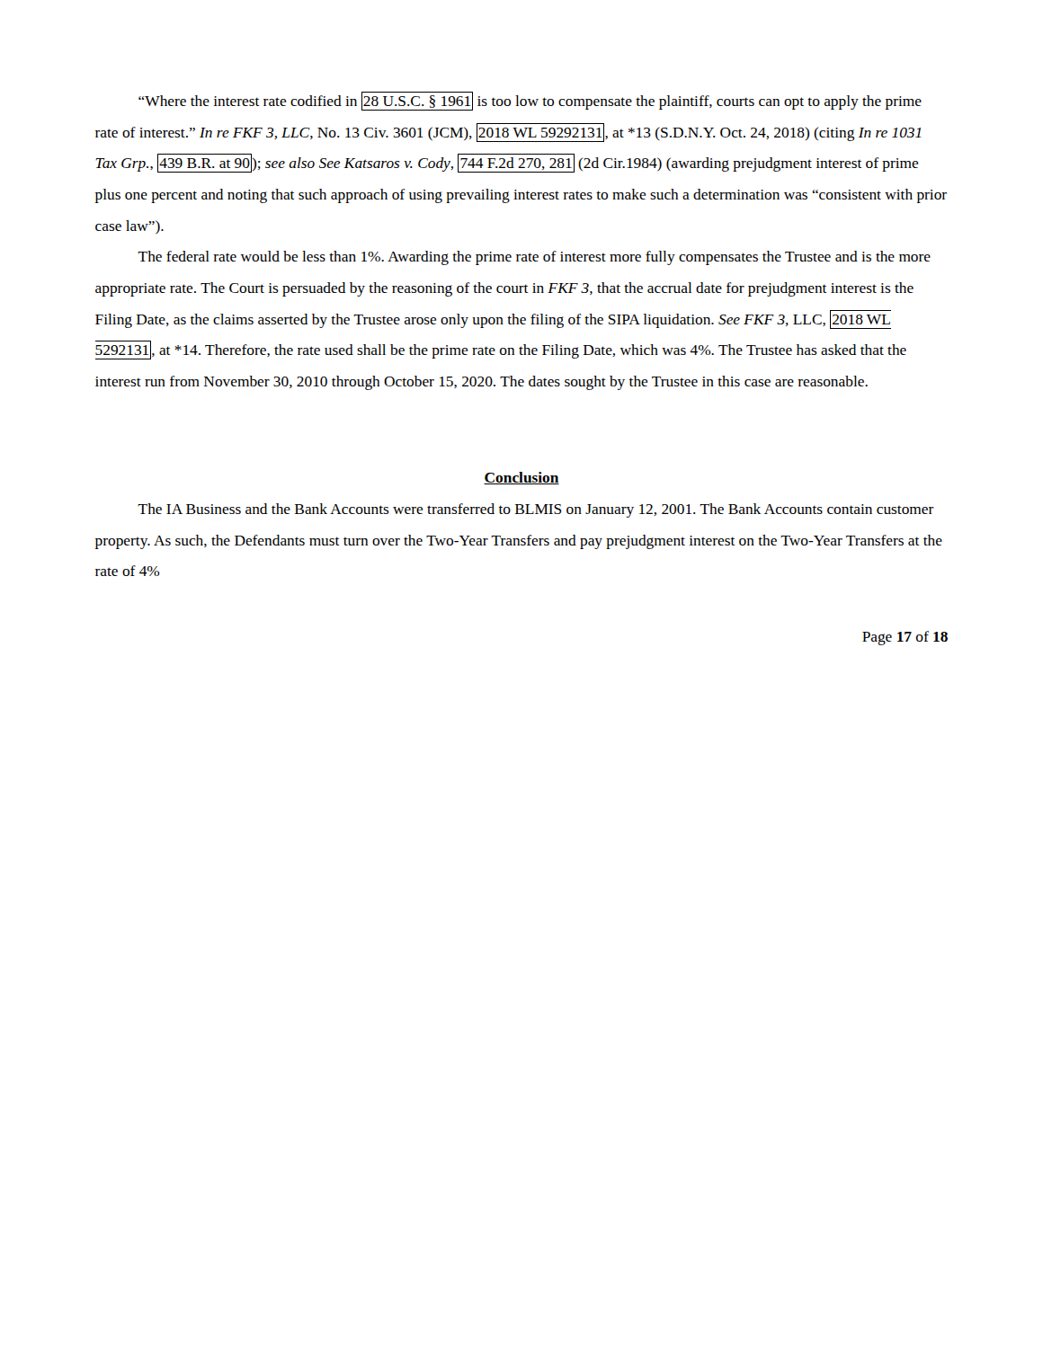“Where the interest rate codified in 28 U.S.C. § 1961 is too low to compensate the plaintiff, courts can opt to apply the prime rate of interest.” In re FKF 3, LLC, No. 13 Civ. 3601 (JCM), 2018 WL 59292131, at *13 (S.D.N.Y. Oct. 24, 2018) (citing In re 1031 Tax Grp., 439 B.R. at 90); see also See Katsaros v. Cody, 744 F.2d 270, 281 (2d Cir.1984) (awarding prejudgment interest of prime plus one percent and noting that such approach of using prevailing interest rates to make such a determination was “consistent with prior case law”).
The federal rate would be less than 1%. Awarding the prime rate of interest more fully compensates the Trustee and is the more appropriate rate. The Court is persuaded by the reasoning of the court in FKF 3, that the accrual date for prejudgment interest is the Filing Date, as the claims asserted by the Trustee arose only upon the filing of the SIPA liquidation. See FKF 3, LLC, 2018 WL 5292131, at *14. Therefore, the rate used shall be the prime rate on the Filing Date, which was 4%. The Trustee has asked that the interest run from November 30, 2010 through October 15, 2020. The dates sought by the Trustee in this case are reasonable.
Conclusion
The IA Business and the Bank Accounts were transferred to BLMIS on January 12, 2001. The Bank Accounts contain customer property. As such, the Defendants must turn over the Two-Year Transfers and pay prejudgment interest on the Two-Year Transfers at the rate of 4%
Page 17 of 18